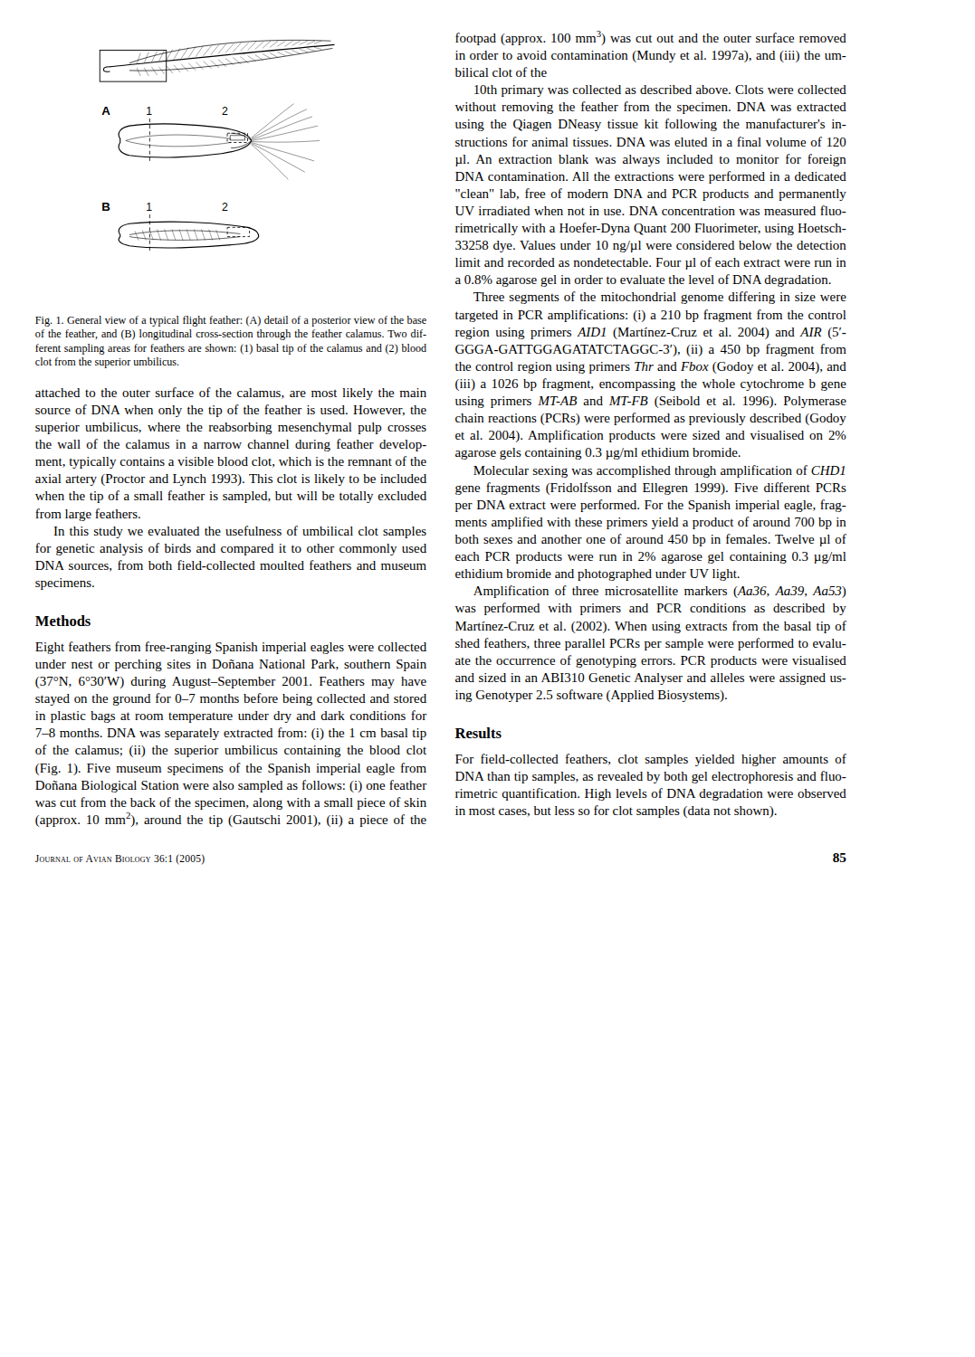A 1 2 B 1 2
Fig. 1. General view of a typical flight feather: (A) detail of a posterior view of the base of the feather, and (B) longitudinal cross-section through the feather calamus. Two different sampling areas for feathers are shown: (1) basal tip of the calamus and (2) blood clot from the superior umbilicus.
attached to the outer surface of the calamus, are most likely the main source of DNA when only the tip of the feather is used. However, the superior umbilicus, where the reabsorbing mesenchymal pulp crosses the wall of the calamus in a narrow channel during feather development, typically contains a visible blood clot, which is the remnant of the axial artery (Proctor and Lynch 1993). This clot is likely to be included when the tip of a small feather is sampled, but will be totally excluded from large feathers.
In this study we evaluated the usefulness of umbilical clot samples for genetic analysis of birds and compared it to other commonly used DNA sources, from both field-collected moulted feathers and museum specimens.
Methods
Eight feathers from free-ranging Spanish imperial eagles were collected under nest or perching sites in Doñana National Park, southern Spain (37°N, 6°30′W) during August–September 2001. Feathers may have stayed on the ground for 0–7 months before being collected and stored in plastic bags at room temperature under dry and dark conditions for 7–8 months. DNA was separately extracted from: (i) the 1 cm basal tip of the calamus; (ii) the superior umbilicus containing the blood clot (Fig. 1). Five museum specimens of the Spanish imperial eagle from Doñana Biological Station were also sampled as follows: (i) one feather was cut from the back of the specimen, along with a small piece of skin (approx. 10 mm2), around the tip (Gautschi 2001), (ii) a piece of the footpad (approx. 100 mm3) was cut out and the outer surface removed in order to avoid contamination (Mundy et al. 1997a), and (iii) the umbilical clot of the
10th primary was collected as described above. Clots were collected without removing the feather from the specimen. DNA was extracted using the Qiagen DNeasy tissue kit following the manufacturer's instructions for animal tissues. DNA was eluted in a final volume of 120 µl. An extraction blank was always included to monitor for foreign DNA contamination. All the extractions were performed in a dedicated "clean" lab, free of modern DNA and PCR products and permanently UV irradiated when not in use. DNA concentration was measured fluorimetrically with a Hoefer-Dyna Quant 200 Fluorimeter, using Hoetsch-33258 dye. Values under 10 ng/µl were considered below the detection limit and recorded as nondetectable. Four µl of each extract were run in a 0.8% agarose gel in order to evaluate the level of DNA degradation.
Three segments of the mitochondrial genome differing in size were targeted in PCR amplifications: (i) a 210 bp fragment from the control region using primers AID1 (Martínez-Cruz et al. 2004) and AIR (5′-GGGA-GATTGGAGATATCTAGGC-3′), (ii) a 450 bp fragment from the control region using primers Thr and Fbox (Godoy et al. 2004), and (iii) a 1026 bp fragment, encompassing the whole cytochrome b gene using primers MT-AB and MT-FB (Seibold et al. 1996). Polymerase chain reactions (PCRs) were performed as previously described (Godoy et al. 2004). Amplification products were sized and visualised on 2% agarose gels containing 0.3 µg/ml ethidium bromide.
Molecular sexing was accomplished through amplification of CHD1 gene fragments (Fridolfsson and Ellegren 1999). Five different PCRs per DNA extract were performed. For the Spanish imperial eagle, fragments amplified with these primers yield a product of around 700 bp in both sexes and another one of around 450 bp in females. Twelve µl of each PCR products were run in 2% agarose gel containing 0.3 µg/ml ethidium bromide and photographed under UV light.
Amplification of three microsatellite markers (Aa36, Aa39, Aa53) was performed with primers and PCR conditions as described by Martínez-Cruz et al. (2002). When using extracts from the basal tip of shed feathers, three parallel PCRs per sample were performed to evaluate the occurrence of genotyping errors. PCR products were visualised and sized in an ABI310 Genetic Analyser and alleles were assigned using Genotyper 2.5 software (Applied Biosystems).
Results
For field-collected feathers, clot samples yielded higher amounts of DNA than tip samples, as revealed by both gel electrophoresis and fluorimetric quantification. High levels of DNA degradation were observed in most cases, but less so for clot samples (data not shown).
Journal of Avian Biology 36:1 (2005) 85